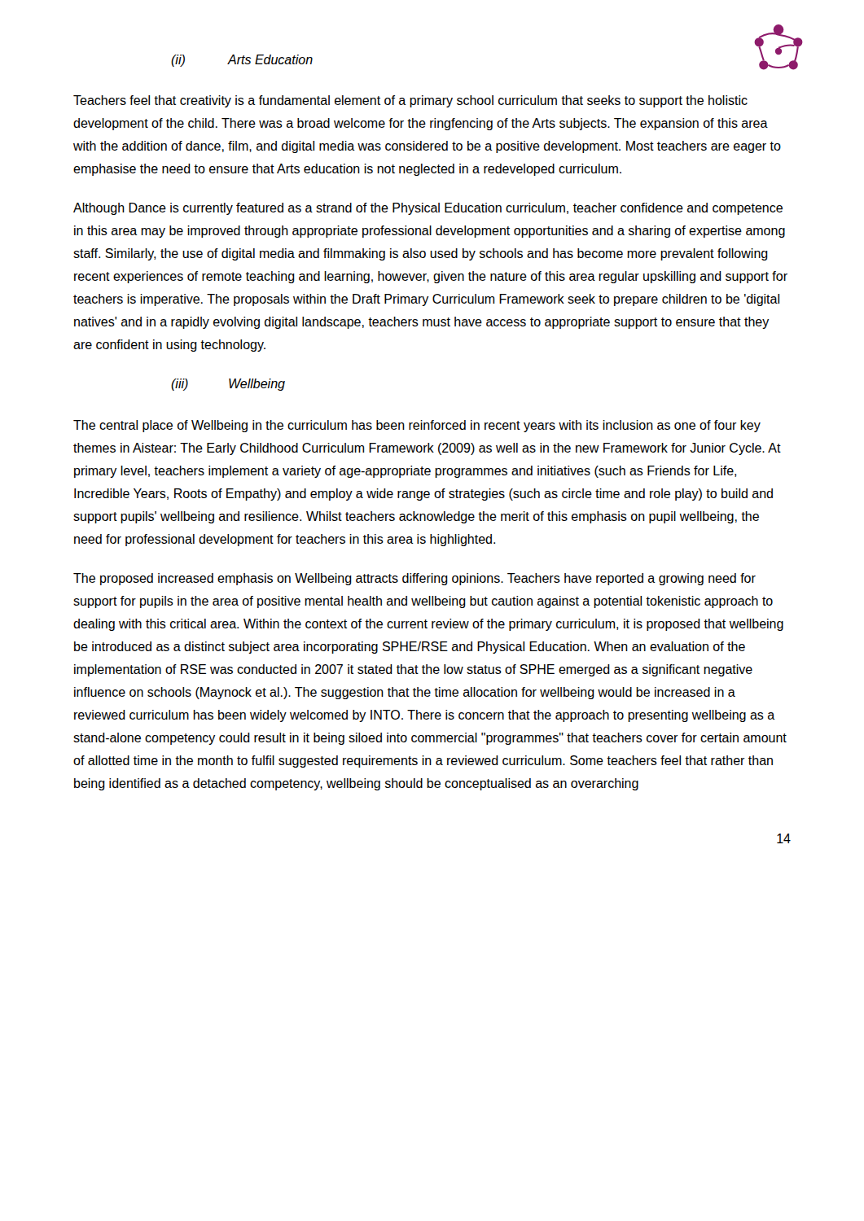(ii) Arts Education
Teachers feel that creativity is a fundamental element of a primary school curriculum that seeks to support the holistic development of the child. There was a broad welcome for the ringfencing of the Arts subjects. The expansion of this area with the addition of dance, film, and digital media was considered to be a positive development. Most teachers are eager to emphasise the need to ensure that Arts education is not neglected in a redeveloped curriculum.
Although Dance is currently featured as a strand of the Physical Education curriculum, teacher confidence and competence in this area may be improved through appropriate professional development opportunities and a sharing of expertise among staff. Similarly, the use of digital media and filmmaking is also used by schools and has become more prevalent following recent experiences of remote teaching and learning, however, given the nature of this area regular upskilling and support for teachers is imperative. The proposals within the Draft Primary Curriculum Framework seek to prepare children to be 'digital natives' and in a rapidly evolving digital landscape, teachers must have access to appropriate support to ensure that they are confident in using technology.
(iii) Wellbeing
The central place of Wellbeing in the curriculum has been reinforced in recent years with its inclusion as one of four key themes in Aistear: The Early Childhood Curriculum Framework (2009) as well as in the new Framework for Junior Cycle. At primary level, teachers implement a variety of age-appropriate programmes and initiatives (such as Friends for Life, Incredible Years, Roots of Empathy) and employ a wide range of strategies (such as circle time and role play) to build and support pupils' wellbeing and resilience. Whilst teachers acknowledge the merit of this emphasis on pupil wellbeing, the need for professional development for teachers in this area is highlighted.
The proposed increased emphasis on Wellbeing attracts differing opinions. Teachers have reported a growing need for support for pupils in the area of positive mental health and wellbeing but caution against a potential tokenistic approach to dealing with this critical area. Within the context of the current review of the primary curriculum, it is proposed that wellbeing be introduced as a distinct subject area incorporating SPHE/RSE and Physical Education. When an evaluation of the implementation of RSE was conducted in 2007 it stated that the low status of SPHE emerged as a significant negative influence on schools (Maynock et al.). The suggestion that the time allocation for wellbeing would be increased in a reviewed curriculum has been widely welcomed by INTO. There is concern that the approach to presenting wellbeing as a stand-alone competency could result in it being siloed into commercial "programmes" that teachers cover for certain amount of allotted time in the month to fulfil suggested requirements in a reviewed curriculum. Some teachers feel that rather than being identified as a detached competency, wellbeing should be conceptualised as an overarching
14